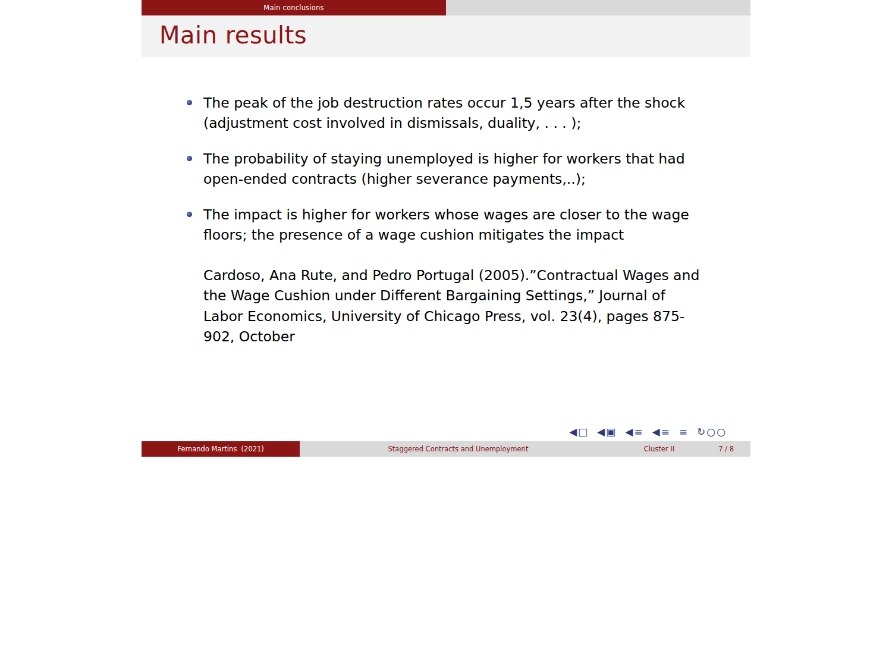Main conclusions
Main results
The peak of the job destruction rates occur 1,5 years after the shock (adjustment cost involved in dismissals, duality, . . . );
The probability of staying unemployed is higher for workers that had open-ended contracts (higher severance payments,..);
The impact is higher for workers whose wages are closer to the wage floors; the presence of a wage cushion mitigates the impact
Cardoso, Ana Rute, and Pedro Portugal (2005).”Contractual Wages and the Wage Cushion under Different Bargaining Settings,” Journal of Labor Economics, University of Chicago Press, vol. 23(4), pages 875-902, October
◀□ ◀▣ ◀≡ ◀≡ ≡ ↻○○
Fernando Martins (2021)
Staggered Contracts and Unemployment
Cluster II
7 / 8